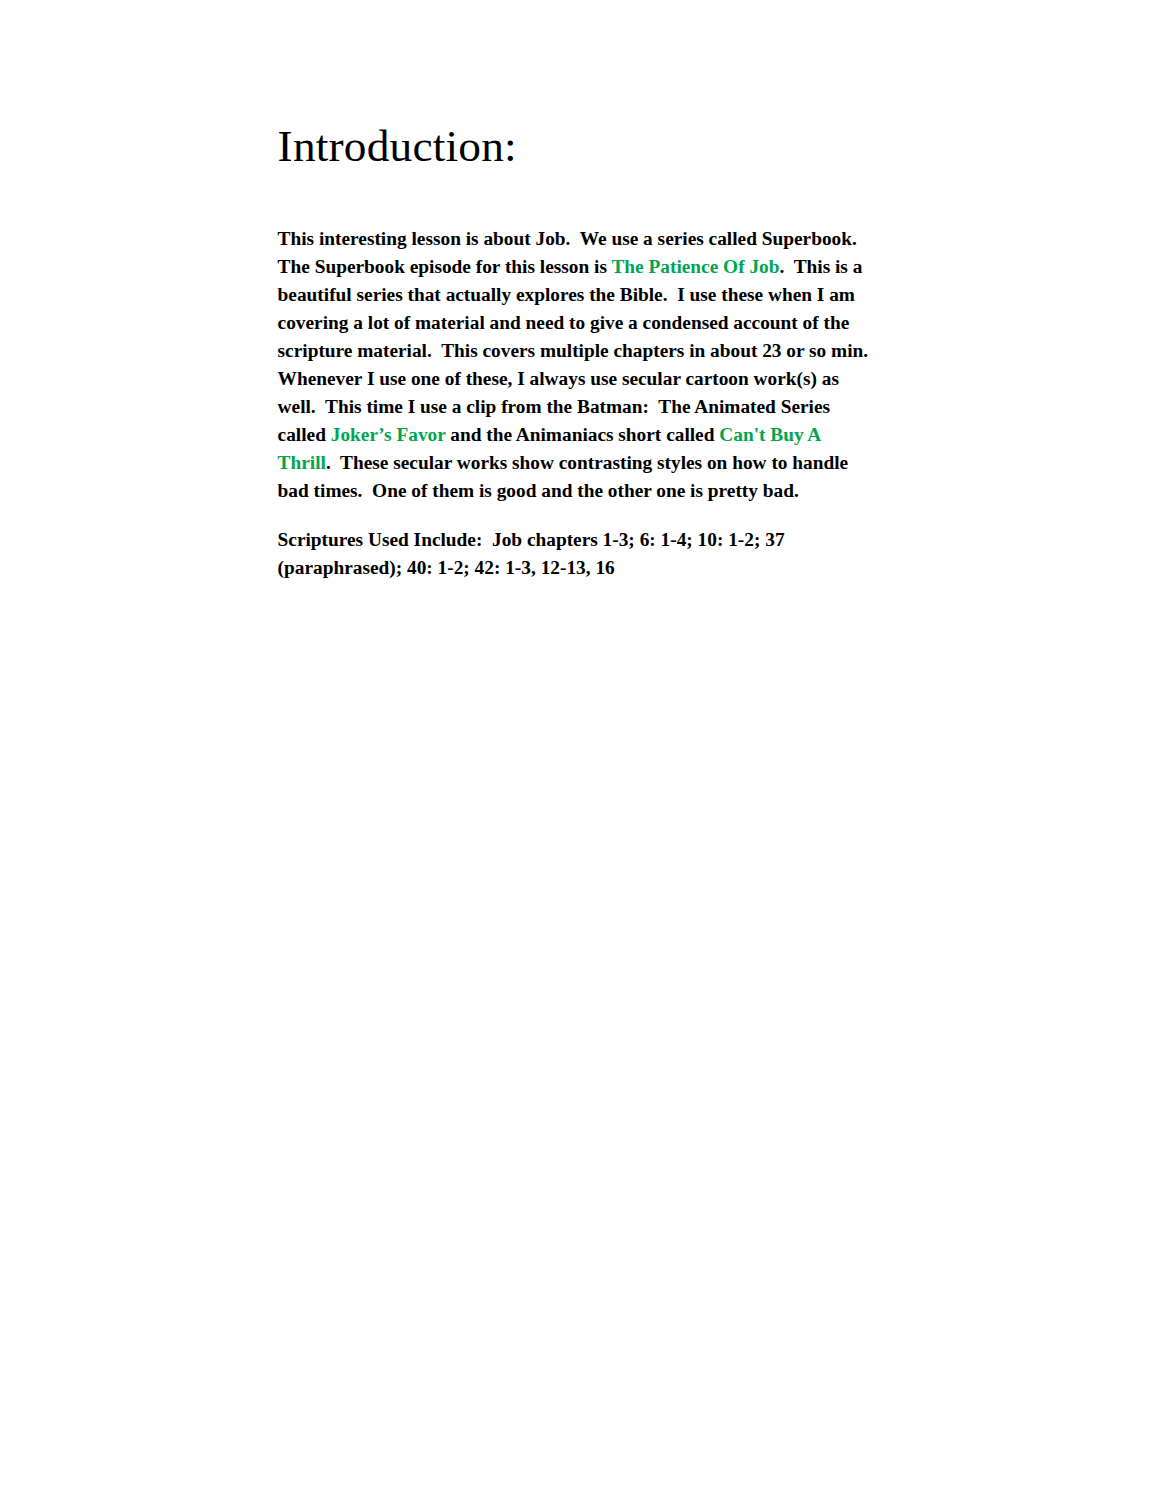Introduction:
This interesting lesson is about Job. We use a series called Superbook. The Superbook episode for this lesson is The Patience Of Job. This is a beautiful series that actually explores the Bible. I use these when I am covering a lot of material and need to give a condensed account of the scripture material. This covers multiple chapters in about 23 or so min. Whenever I use one of these, I always use secular cartoon work(s) as well. This time I use a clip from the Batman: The Animated Series called Joker’s Favor and the Animaniacs short called Can't Buy A Thrill. These secular works show contrasting styles on how to handle bad times. One of them is good and the other one is pretty bad.
Scriptures Used Include: Job chapters 1-3; 6: 1-4; 10: 1-2; 37 (paraphrased); 40: 1-2; 42: 1-3, 12-13, 16